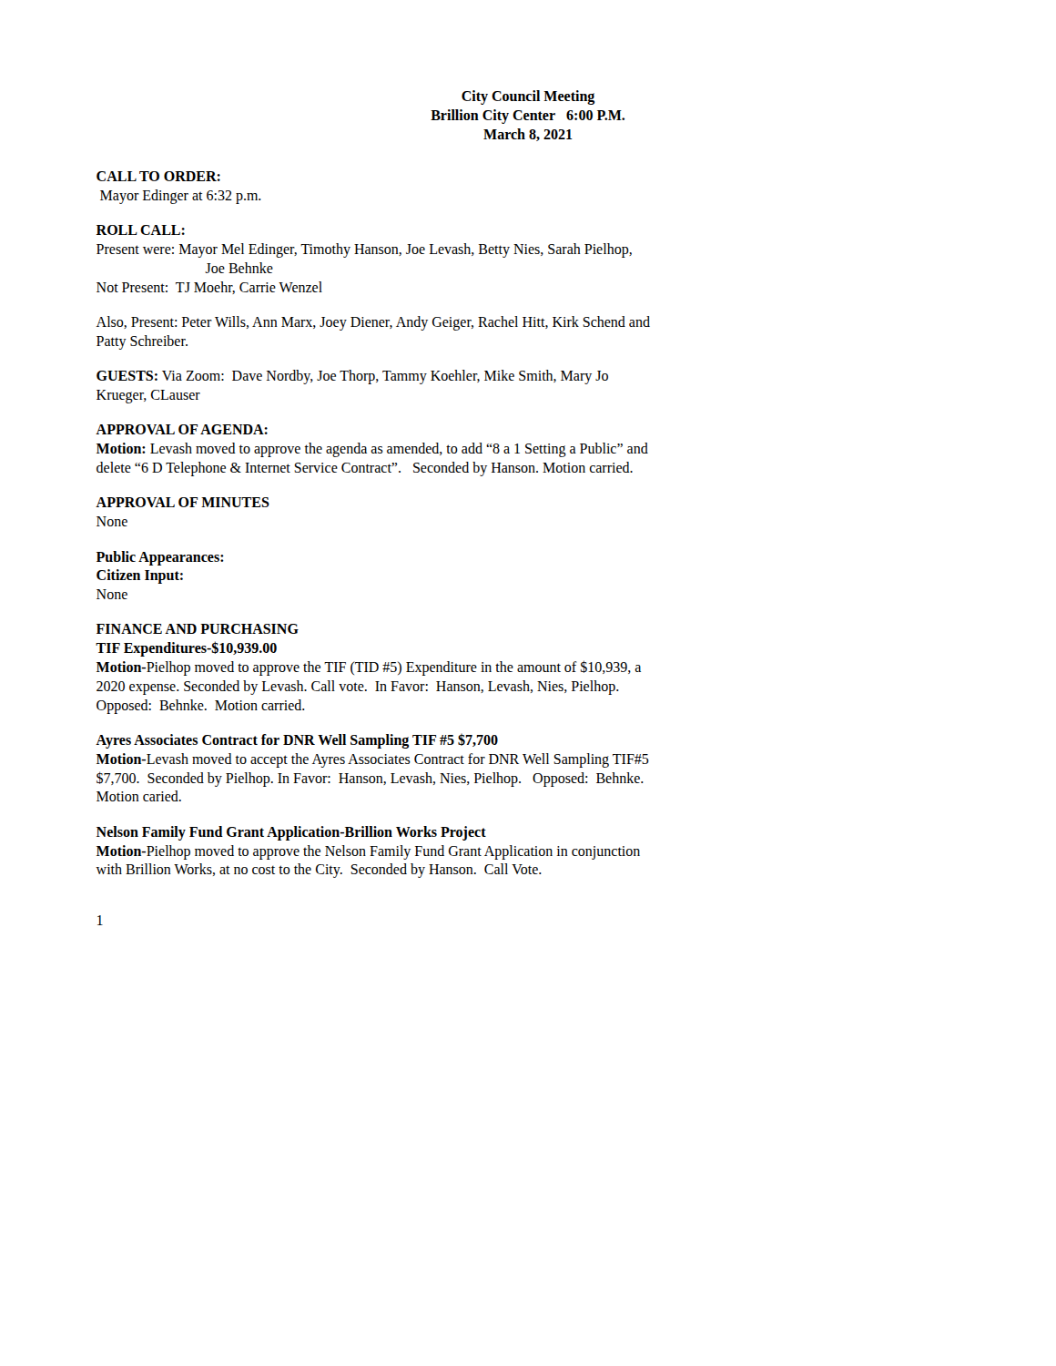City Council Meeting
Brillion City Center 6:00 P.M.
March 8, 2021
CALL TO ORDER:
Mayor Edinger at 6:32 p.m.
ROLL CALL:
Present were: Mayor Mel Edinger, Timothy Hanson, Joe Levash, Betty Nies, Sarah Pielhop,
Joe Behnke
Not Present: TJ Moehr, Carrie Wenzel
Also, Present: Peter Wills, Ann Marx, Joey Diener, Andy Geiger, Rachel Hitt, Kirk Schend and
Patty Schreiber.
GUESTS: Via Zoom: Dave Nordby, Joe Thorp, Tammy Koehler, Mike Smith, Mary Jo
Krueger, CLauser
APPROVAL OF AGENDA:
Motion: Levash moved to approve the agenda as amended, to add “8 a 1 Setting a Public” and
delete “6 D Telephone & Internet Service Contract”. Seconded by Hanson. Motion carried.
APPROVAL OF MINUTES
None
Public Appearances:
Citizen Input:
None
FINANCE AND PURCHASING
TIF Expenditures-$10,939.00
Motion-Pielhop moved to approve the TIF (TID #5) Expenditure in the amount of $10,939, a
2020 expense. Seconded by Levash. Call vote. In Favor: Hanson, Levash, Nies, Pielhop.
Opposed: Behnke. Motion carried.
Ayres Associates Contract for DNR Well Sampling TIF #5 $7,700
Motion-Levash moved to accept the Ayres Associates Contract for DNR Well Sampling TIF#5
$7,700. Seconded by Pielhop. In Favor: Hanson, Levash, Nies, Pielhop. Opposed: Behnke.
Motion caried.
Nelson Family Fund Grant Application-Brillion Works Project
Motion-Pielhop moved to approve the Nelson Family Fund Grant Application in conjunction
with Brillion Works, at no cost to the City. Seconded by Hanson. Call Vote.
1